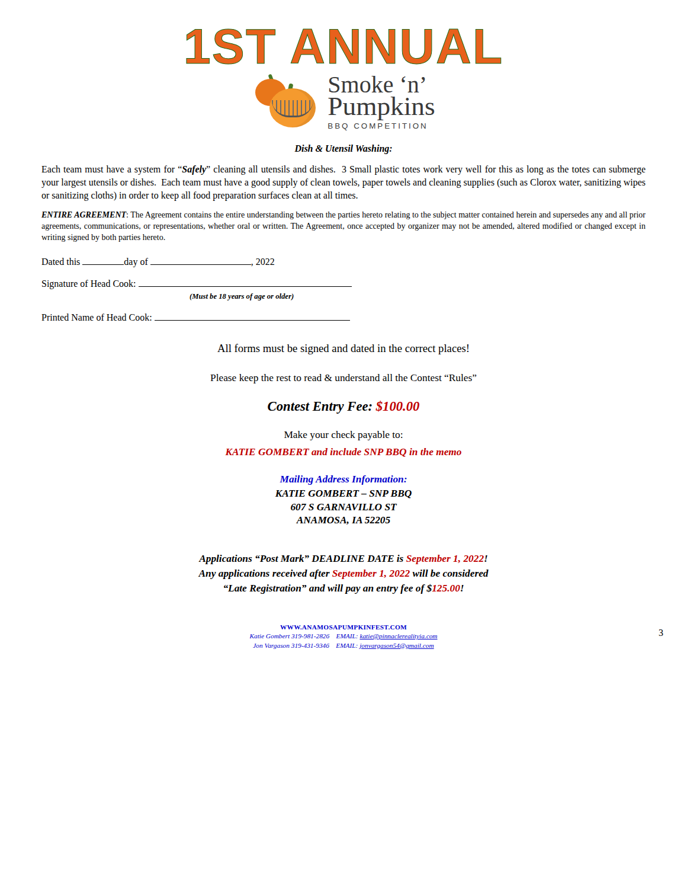1 st Annual
Smoke ‘n’
Pumpkins
BBQ COMPETITION
Dish & Utensil Washing:
Each team must have a system for “Safely” cleaning all utensils and dishes. 3 Small plastic totes work very well for this as long as the totes can submerge your largest utensils or dishes. Each team must have a good supply of clean towels, paper towels and cleaning supplies (such as Clorox water, sanitizing wipes or sanitizing cloths) in order to keep all food preparation surfaces clean at all times.
ENTIRE AGREEMENT: The Agreement contains the entire understanding between the parties hereto relating to the subject matter contained herein and supersedes any and all prior agreements, communications, or representations, whether oral or written. The Agreement, once accepted by organizer may not be amended, altered modified or changed except in writing signed by both parties hereto.
Dated this day of , 2022
Signature of Head Cook: (Must be 18 years of age or older)
Printed Name of Head Cook:
All forms must be signed and dated in the correct places!
Please keep the rest to read & understand all the Contest “Rules”
Contest Entry Fee: $100.00
Make your check payable to:
KATIE GOMBERT and include SNP BBQ in the memo
Mailing Address Information:
KATIE GOMBERT – SNP BBQ
607 S GARNAVILLO ST
ANAMOSA, IA 52205
Applications “Post Mark” DEADLINE DATE is September 1, 2022!
Any applications received after September 1, 2022 will be considered
“Late Registration” and will pay an entry fee of $125.00!
WWW.ANAMOSAPUMPKINFEST.COM
Katie Gombert 319-981-2826 EMAIL: katie@pinnaclerealityia.com
Jon Vargason 319-431-9346 EMAIL: jonvargason54@gmail.com
3